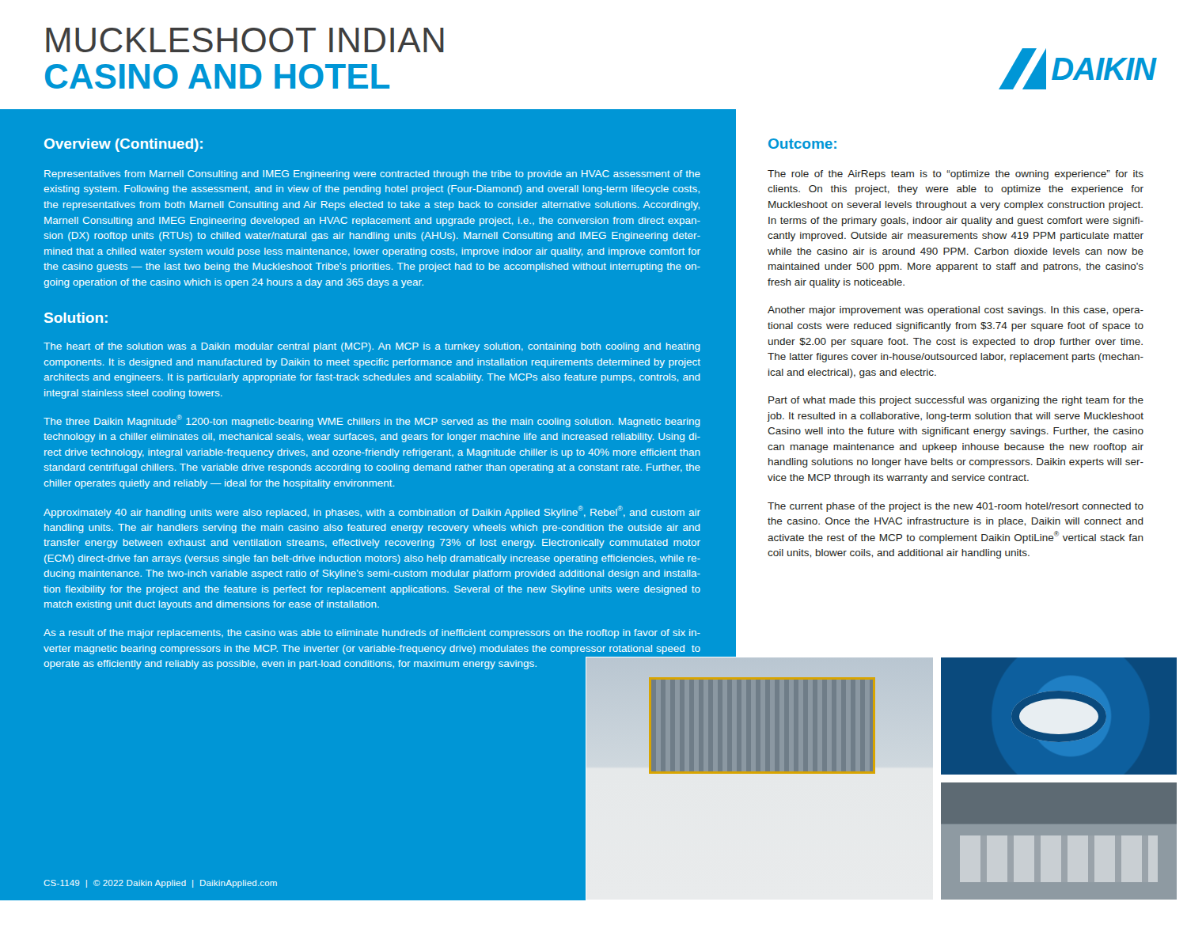Muckleshoot Indian Casino and Hotel
DAIKIN
Overview (Continued):
Representatives from Marnell Consulting and IMEG Engineering were contracted through the tribe to provide an HVAC assessment of the existing system. Following the assessment, and in view of the pending hotel project (Four-Diamond) and overall long-term lifecycle costs, the representatives from both Marnell Consulting and Air Reps elected to take a step back to consider alternative solutions. Accordingly, Marnell Consulting and IMEG Engineering developed an HVAC replacement and upgrade project, i.e., the conversion from direct expansion (DX) rooftop units (RTUs) to chilled water/natural gas air handling units (AHUs). Marnell Consulting and IMEG Engineering determined that a chilled water system would pose less maintenance, lower operating costs, improve indoor air quality, and improve comfort for the casino guests — the last two being the Muckleshoot Tribe's priorities. The project had to be accomplished without interrupting the ongoing operation of the casino which is open 24 hours a day and 365 days a year.
Solution:
The heart of the solution was a Daikin modular central plant (MCP). An MCP is a turnkey solution, containing both cooling and heating components. It is designed and manufactured by Daikin to meet specific performance and installation requirements determined by project architects and engineers. It is particularly appropriate for fast-track schedules and scalability. The MCPs also feature pumps, controls, and integral stainless steel cooling towers.
The three Daikin Magnitude® 1200-ton magnetic-bearing WME chillers in the MCP served as the main cooling solution. Magnetic bearing technology in a chiller eliminates oil, mechanical seals, wear surfaces, and gears for longer machine life and increased reliability. Using direct drive technology, integral variable-frequency drives, and ozone-friendly refrigerant, a Magnitude chiller is up to 40% more efficient than standard centrifugal chillers. The variable drive responds according to cooling demand rather than operating at a constant rate. Further, the chiller operates quietly and reliably — ideal for the hospitality environment.
Approximately 40 air handling units were also replaced, in phases, with a combination of Daikin Applied Skyline®, Rebel®, and custom air handling units. The air handlers serving the main casino also featured energy recovery wheels which pre-condition the outside air and transfer energy between exhaust and ventilation streams, effectively recovering 73% of lost energy. Electronically commutated motor (ECM) direct-drive fan arrays (versus single fan belt-drive induction motors) also help dramatically increase operating efficiencies, while reducing maintenance. The two-inch variable aspect ratio of Skyline's semi-custom modular platform provided additional design and installation flexibility for the project and the feature is perfect for replacement applications. Several of the new Skyline units were designed to match existing unit duct layouts and dimensions for ease of installation.
As a result of the major replacements, the casino was able to eliminate hundreds of inefficient compressors on the rooftop in favor of six inverter magnetic bearing compressors in the MCP. The inverter (or variable-frequency drive) modulates the compressor rotational speed to operate as efficiently and reliably as possible, even in part-load conditions, for maximum energy savings.
CS-1149 | © 2022 Daikin Applied | DaikinApplied.com
Outcome:
The role of the AirReps team is to “optimize the owning experience” for its clients. On this project, they were able to optimize the experience for Muckleshoot on several levels throughout a very complex construction project. In terms of the primary goals, indoor air quality and guest comfort were significantly improved. Outside air measurements show 419 PPM particulate matter while the casino air is around 490 PPM. Carbon dioxide levels can now be maintained under 500 ppm. More apparent to staff and patrons, the casino's fresh air quality is noticeable.
Another major improvement was operational cost savings. In this case, operational costs were reduced significantly from $3.74 per square foot of space to under $2.00 per square foot. The cost is expected to drop further over time. The latter figures cover in-house/outsourced labor, replacement parts (mechanical and electrical), gas and electric.
Part of what made this project successful was organizing the right team for the job. It resulted in a collaborative, long-term solution that will serve Muckleshoot Casino well into the future with significant energy savings. Further, the casino can manage maintenance and upkeep inhouse because the new rooftop air handling solutions no longer have belts or compressors. Daikin experts will service the MCP through its warranty and service contract.
The current phase of the project is the new 401-room hotel/resort connected to the casino. Once the HVAC infrastructure is in place, Daikin will connect and activate the rest of the MCP to complement Daikin OptiLine® vertical stack fan coil units, blower coils, and additional air handling units.